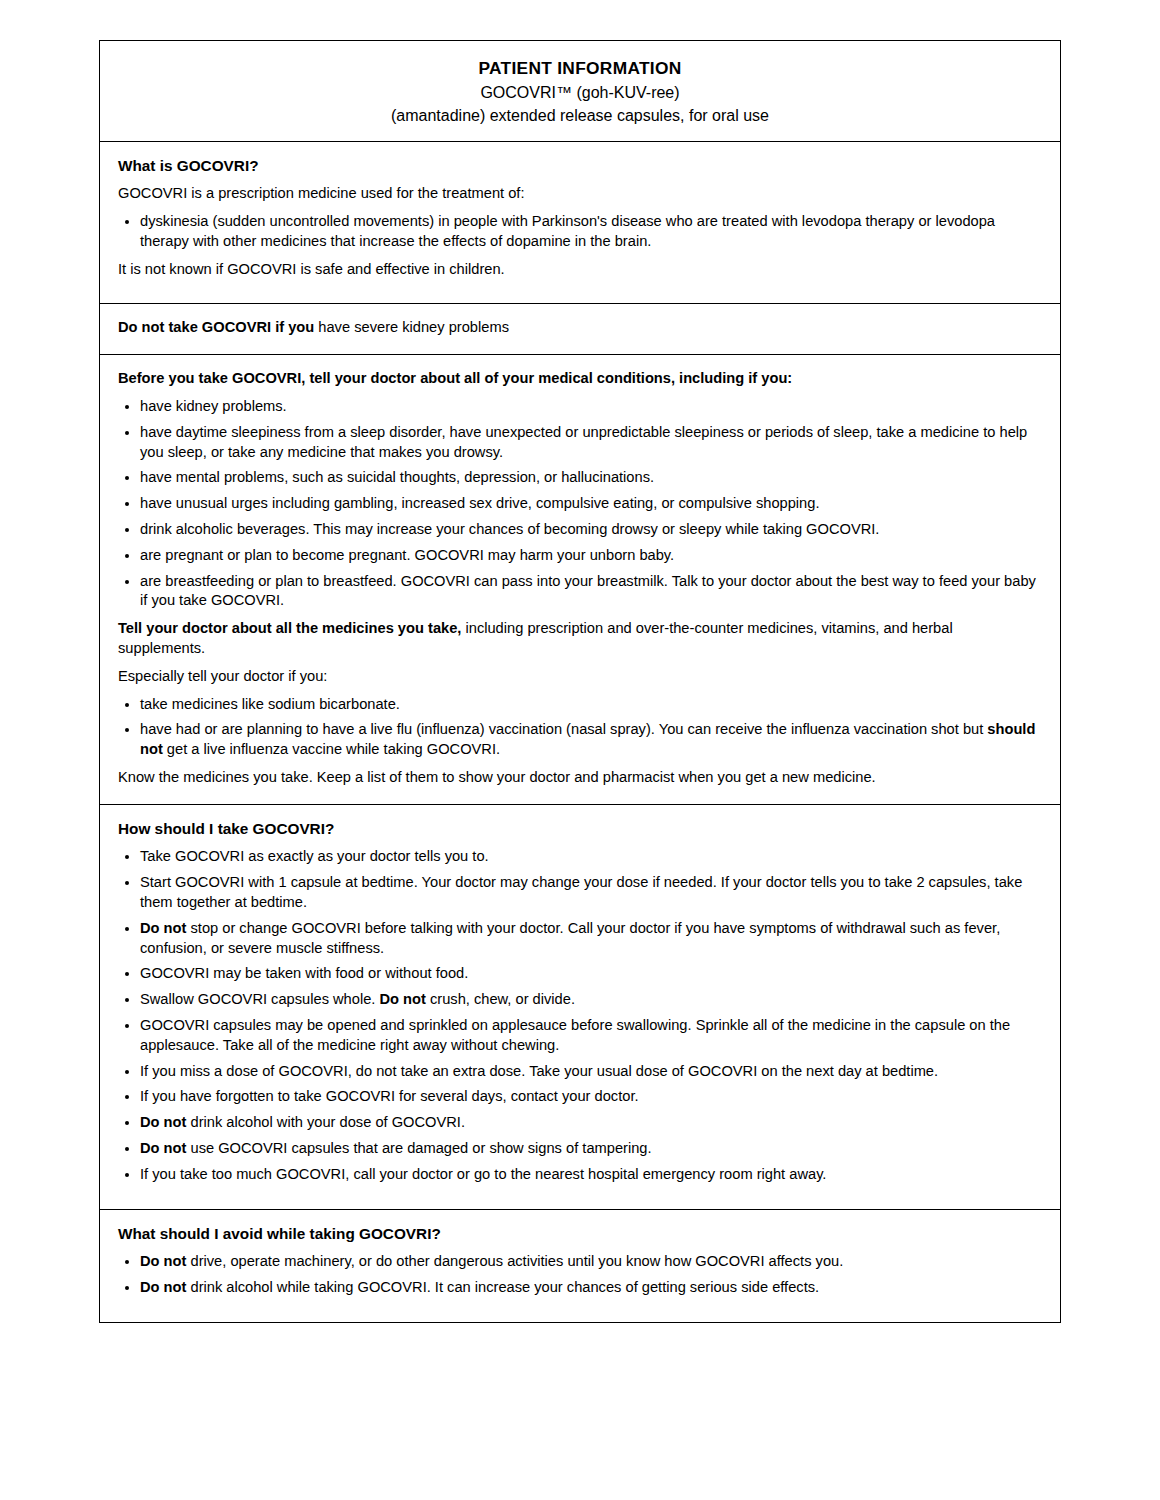PATIENT INFORMATION
GOCOVRI™ (goh-KUV-ree)
(amantadine) extended release capsules, for oral use
What is GOCOVRI?
GOCOVRI is a prescription medicine used for the treatment of:
dyskinesia (sudden uncontrolled movements) in people with Parkinson's disease who are treated with levodopa therapy or levodopa therapy with other medicines that increase the effects of dopamine in the brain.
It is not known if GOCOVRI is safe and effective in children.
Do not take GOCOVRI if you have severe kidney problems
Before you take GOCOVRI, tell your doctor about all of your medical conditions, including if you:
have kidney problems.
have daytime sleepiness from a sleep disorder, have unexpected or unpredictable sleepiness or periods of sleep, take a medicine to help you sleep, or take any medicine that makes you drowsy.
have mental problems, such as suicidal thoughts, depression, or hallucinations.
have unusual urges including gambling, increased sex drive, compulsive eating, or compulsive shopping.
drink alcoholic beverages. This may increase your chances of becoming drowsy or sleepy while taking GOCOVRI.
are pregnant or plan to become pregnant. GOCOVRI may harm your unborn baby.
are breastfeeding or plan to breastfeed. GOCOVRI can pass into your breastmilk. Talk to your doctor about the best way to feed your baby if you take GOCOVRI.
Tell your doctor about all the medicines you take, including prescription and over-the-counter medicines, vitamins, and herbal supplements.
Especially tell your doctor if you:
take medicines like sodium bicarbonate.
have had or are planning to have a live flu (influenza) vaccination (nasal spray). You can receive the influenza vaccination shot but should not get a live influenza vaccine while taking GOCOVRI.
Know the medicines you take. Keep a list of them to show your doctor and pharmacist when you get a new medicine.
How should I take GOCOVRI?
Take GOCOVRI as exactly as your doctor tells you to.
Start GOCOVRI with 1 capsule at bedtime. Your doctor may change your dose if needed. If your doctor tells you to take 2 capsules, take them together at bedtime.
Do not stop or change GOCOVRI before talking with your doctor. Call your doctor if you have symptoms of withdrawal such as fever, confusion, or severe muscle stiffness.
GOCOVRI may be taken with food or without food.
Swallow GOCOVRI capsules whole. Do not crush, chew, or divide.
GOCOVRI capsules may be opened and sprinkled on applesauce before swallowing. Sprinkle all of the medicine in the capsule on the applesauce. Take all of the medicine right away without chewing.
If you miss a dose of GOCOVRI, do not take an extra dose. Take your usual dose of GOCOVRI on the next day at bedtime.
If you have forgotten to take GOCOVRI for several days, contact your doctor.
Do not drink alcohol with your dose of GOCOVRI.
Do not use GOCOVRI capsules that are damaged or show signs of tampering.
If you take too much GOCOVRI, call your doctor or go to the nearest hospital emergency room right away.
What should I avoid while taking GOCOVRI?
Do not drive, operate machinery, or do other dangerous activities until you know how GOCOVRI affects you.
Do not drink alcohol while taking GOCOVRI. It can increase your chances of getting serious side effects.